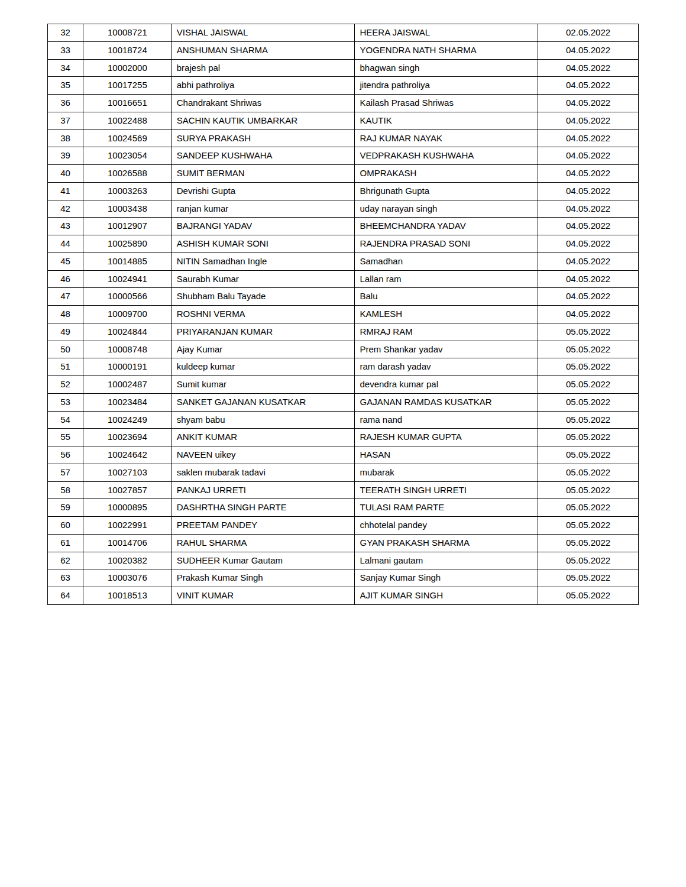| 32 | 10008721 | VISHAL JAISWAL | HEERA JAISWAL | 02.05.2022 |
| 33 | 10018724 | ANSHUMAN SHARMA | YOGENDRA NATH SHARMA | 04.05.2022 |
| 34 | 10002000 | brajesh pal | bhagwan singh | 04.05.2022 |
| 35 | 10017255 | abhi pathroliya | jitendra pathroliya | 04.05.2022 |
| 36 | 10016651 | Chandrakant Shriwas | Kailash Prasad Shriwas | 04.05.2022 |
| 37 | 10022488 | SACHIN KAUTIK UMBARKAR | KAUTIK | 04.05.2022 |
| 38 | 10024569 | SURYA PRAKASH | RAJ KUMAR NAYAK | 04.05.2022 |
| 39 | 10023054 | SANDEEP KUSHWAHA | VEDPRAKASH KUSHWAHA | 04.05.2022 |
| 40 | 10026588 | SUMIT BERMAN | OMPRAKASH | 04.05.2022 |
| 41 | 10003263 | Devrishi Gupta | Bhrigunath Gupta | 04.05.2022 |
| 42 | 10003438 | ranjan kumar | uday narayan singh | 04.05.2022 |
| 43 | 10012907 | BAJRANGI YADAV | BHEEMCHANDRA YADAV | 04.05.2022 |
| 44 | 10025890 | ASHISH KUMAR SONI | RAJENDRA PRASAD SONI | 04.05.2022 |
| 45 | 10014885 | NITIN Samadhan Ingle | Samadhan | 04.05.2022 |
| 46 | 10024941 | Saurabh Kumar | Lallan ram | 04.05.2022 |
| 47 | 10000566 | Shubham Balu Tayade | Balu | 04.05.2022 |
| 48 | 10009700 | ROSHNI VERMA | KAMLESH | 04.05.2022 |
| 49 | 10024844 | PRIYARANJAN KUMAR | RMRAJ RAM | 05.05.2022 |
| 50 | 10008748 | Ajay Kumar | Prem Shankar yadav | 05.05.2022 |
| 51 | 10000191 | kuldeep kumar | ram darash yadav | 05.05.2022 |
| 52 | 10002487 | Sumit kumar | devendra kumar pal | 05.05.2022 |
| 53 | 10023484 | SANKET GAJANAN KUSATKAR | GAJANAN RAMDAS KUSATKAR | 05.05.2022 |
| 54 | 10024249 | shyam babu | rama nand | 05.05.2022 |
| 55 | 10023694 | ANKIT KUMAR | RAJESH KUMAR GUPTA | 05.05.2022 |
| 56 | 10024642 | NAVEEN uikey | HASAN | 05.05.2022 |
| 57 | 10027103 | saklen mubarak tadavi | mubarak | 05.05.2022 |
| 58 | 10027857 | PANKAJ URRETI | TEERATH SINGH URRETI | 05.05.2022 |
| 59 | 10000895 | DASHRTHA SINGH PARTE | TULASI RAM PARTE | 05.05.2022 |
| 60 | 10022991 | PREETAM PANDEY | chhotelal pandey | 05.05.2022 |
| 61 | 10014706 | RAHUL SHARMA | GYAN PRAKASH SHARMA | 05.05.2022 |
| 62 | 10020382 | SUDHEER Kumar Gautam | Lalmani gautam | 05.05.2022 |
| 63 | 10003076 | Prakash Kumar Singh | Sanjay Kumar Singh | 05.05.2022 |
| 64 | 10018513 | VINIT KUMAR | AJIT KUMAR SINGH | 05.05.2022 |